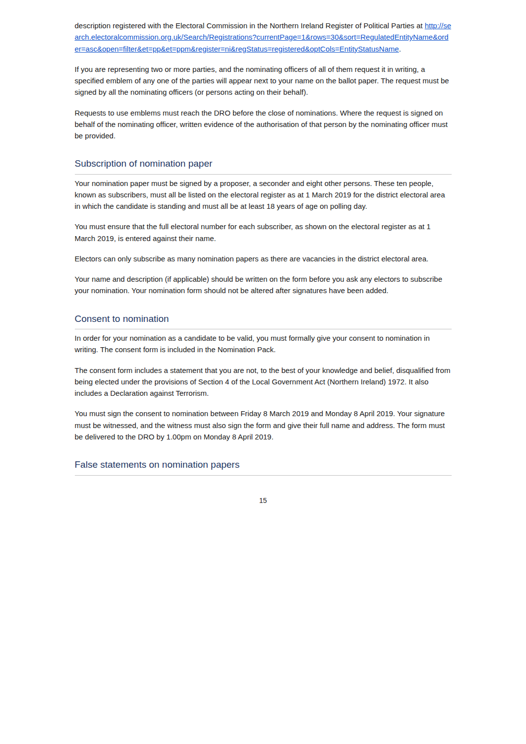description registered with the Electoral Commission in the Northern Ireland Register of Political Parties at http://search.electoralcommission.org.uk/Search/Registrations?currentPage=1&rows=30&sort=RegulatedEntityName&order=asc&open=filter&et=pp&et=ppm&register=ni&regStatus=registered&optCols=EntityStatusName.
If you are representing two or more parties, and the nominating officers of all of them request it in writing, a specified emblem of any one of the parties will appear next to your name on the ballot paper. The request must be signed by all the nominating officers (or persons acting on their behalf).
Requests to use emblems must reach the DRO before the close of nominations. Where the request is signed on behalf of the nominating officer, written evidence of the authorisation of that person by the nominating officer must be provided.
Subscription of nomination paper
Your nomination paper must be signed by a proposer, a seconder and eight other persons. These ten people, known as subscribers, must all be listed on the electoral register as at 1 March 2019 for the district electoral area in which the candidate is standing and must all be at least 18 years of age on polling day.
You must ensure that the full electoral number for each subscriber, as shown on the electoral register as at 1 March 2019, is entered against their name.
Electors can only subscribe as many nomination papers as there are vacancies in the district electoral area.
Your name and description (if applicable) should be written on the form before you ask any electors to subscribe your nomination. Your nomination form should not be altered after signatures have been added.
Consent to nomination
In order for your nomination as a candidate to be valid, you must formally give your consent to nomination in writing. The consent form is included in the Nomination Pack.
The consent form includes a statement that you are not, to the best of your knowledge and belief, disqualified from being elected under the provisions of Section 4 of the Local Government Act (Northern Ireland) 1972. It also includes a Declaration against Terrorism.
You must sign the consent to nomination between Friday 8 March 2019 and Monday 8 April 2019. Your signature must be witnessed, and the witness must also sign the form and give their full name and address. The form must be delivered to the DRO by 1.00pm on Monday 8 April 2019.
False statements on nomination papers
15